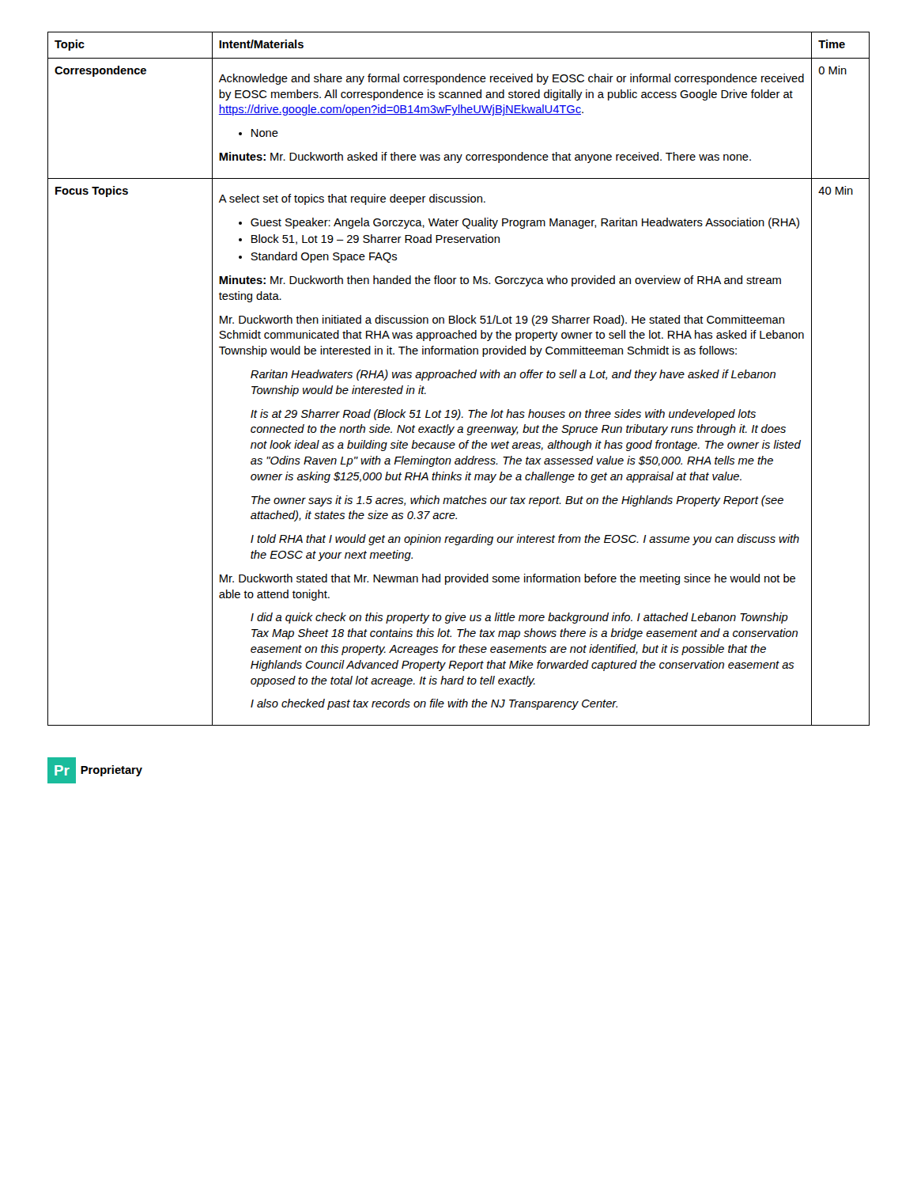| Topic | Intent/Materials | Time |
| --- | --- | --- |
| Correspondence | Acknowledge and share any formal correspondence received by EOSC chair or informal correspondence received by EOSC members. All correspondence is scanned and stored digitally in a public access Google Drive folder at https://drive.google.com/open?id=0B14m3wFylheUWjBjNEkwalU4TGc . None Minutes: Mr. Duckworth asked if there was any correspondence that anyone received. There was none. | 0 Min |
| Focus Topics | A select set of topics that require deeper discussion. Guest Speaker: Angela Gorczyca, Water Quality Program Manager, Raritan Headwaters Association (RHA) Block 51, Lot 19 – 29 Sharrer Road Preservation Standard Open Space FAQs Minutes: Mr. Duckworth then handed the floor to Ms. Gorczyca who provided an overview of RHA and stream testing data. Mr. Duckworth then initiated a discussion on Block 51/Lot 19 (29 Sharrer Road). He stated that Committeeman Schmidt communicated that RHA was approached by the property owner to sell the lot. RHA has asked if Lebanon Township would be interested in it. The information provided by Committeeman Schmidt is as follows: Raritan Headwaters (RHA) was approached with an offer to sell a Lot, and they have asked if Lebanon Township would be interested in it. It is at 29 Sharrer Road (Block 51 Lot 19). The lot has houses on three sides with undeveloped lots connected to the north side. Not exactly a greenway, but the Spruce Run tributary runs through it. It does not look ideal as a building site because of the wet areas, although it has good frontage. The owner is listed as "Odins Raven Lp" with a Flemington address. The tax assessed value is $50,000. RHA tells me the owner is asking $125,000 but RHA thinks it may be a challenge to get an appraisal at that value. The owner says it is 1.5 acres, which matches our tax report. But on the Highlands Property Report (see attached), it states the size as 0.37 acre. I told RHA that I would get an opinion regarding our interest from the EOSC. I assume you can discuss with the EOSC at your next meeting. Mr. Duckworth stated that Mr. Newman had provided some information before the meeting since he would not be able to attend tonight. I did a quick check on this property to give us a little more background info. I attached Lebanon Township Tax Map Sheet 18 that contains this lot. The tax map shows there is a bridge easement and a conservation easement on this property. Acreages for these easements are not identified, but it is possible that the Highlands Council Advanced Property Report that Mike forwarded captured the conservation easement as opposed to the total lot acreage. It is hard to tell exactly. I also checked past tax records on file with the NJ Transparency Center. | 40 Min |
Pr Proprietary